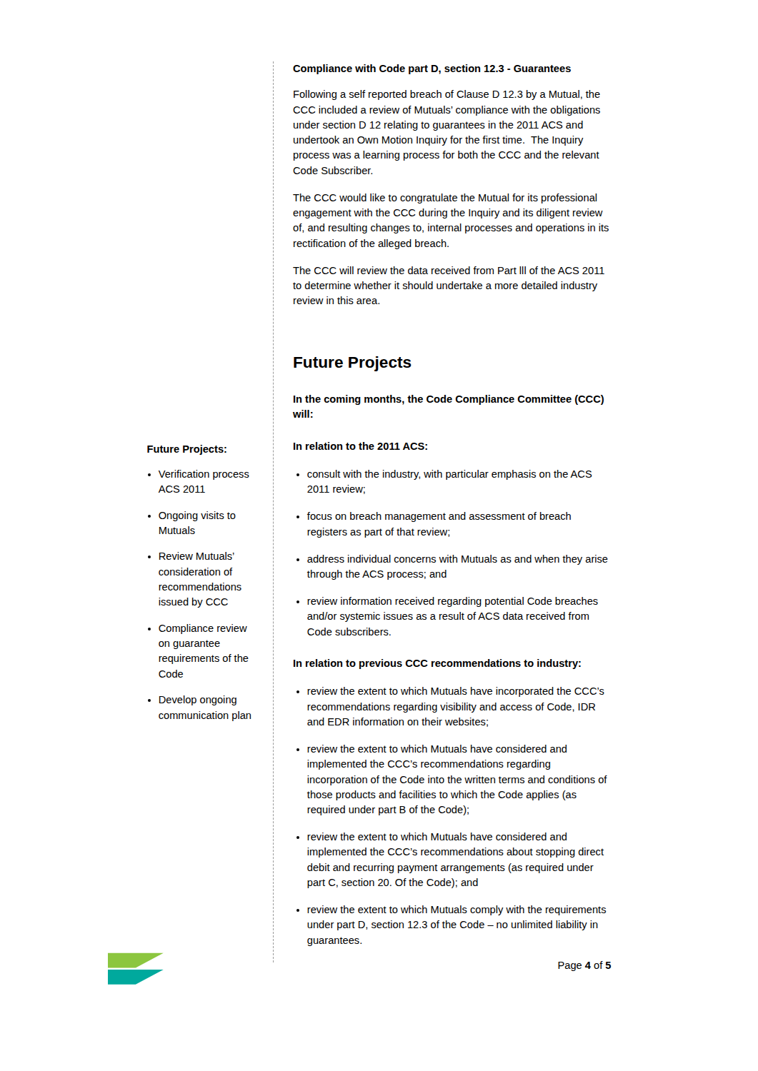Future Projects:
Verification process ACS 2011
Ongoing visits to Mutuals
Review Mutuals’ consideration of recommendations issued by CCC
Compliance review on guarantee requirements of the Code
Develop ongoing communication plan
Compliance with Code part D, section 12.3 - Guarantees
Following a self reported breach of Clause D 12.3 by a Mutual, the CCC included a review of Mutuals’ compliance with the obligations under section D 12 relating to guarantees in the 2011 ACS and undertook an Own Motion Inquiry for the first time. The Inquiry process was a learning process for both the CCC and the relevant Code Subscriber.
The CCC would like to congratulate the Mutual for its professional engagement with the CCC during the Inquiry and its diligent review of, and resulting changes to, internal processes and operations in its rectification of the alleged breach.
The CCC will review the data received from Part lll of the ACS 2011 to determine whether it should undertake a more detailed industry review in this area.
Future Projects
In the coming months, the Code Compliance Committee (CCC) will:
In relation to the 2011 ACS:
consult with the industry, with particular emphasis on the ACS 2011 review;
focus on breach management and assessment of breach registers as part of that review;
address individual concerns with Mutuals as and when they arise through the ACS process; and
review information received regarding potential Code breaches and/or systemic issues as a result of ACS data received from Code subscribers.
In relation to previous CCC recommendations to industry:
review the extent to which Mutuals have incorporated the CCC’s recommendations regarding visibility and access of Code, IDR and EDR information on their websites;
review the extent to which Mutuals have considered and implemented the CCC’s recommendations regarding incorporation of the Code into the written terms and conditions of those products and facilities to which the Code applies (as required under part B of the Code);
review the extent to which Mutuals have considered and implemented the CCC’s recommendations about stopping direct debit and recurring payment arrangements (as required under part C, section 20. Of the Code); and
review the extent to which Mutuals comply with the requirements under part D, section 12.3 of the Code – no unlimited liability in guarantees.
Page 4 of 5